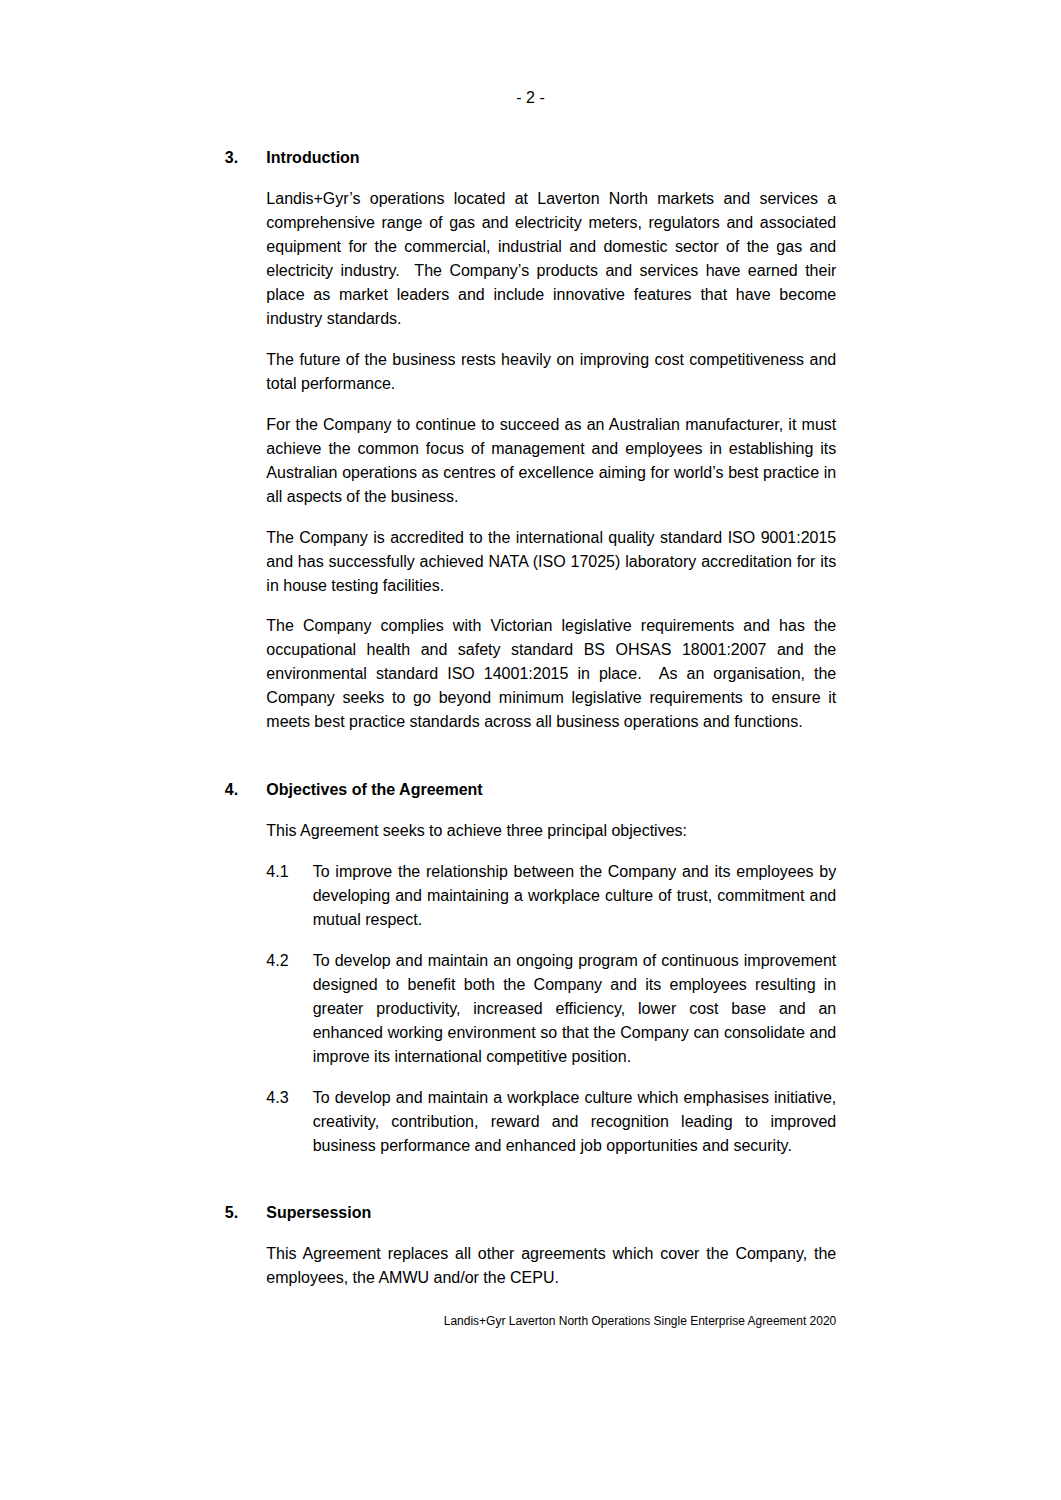- 2 -
3. Introduction
Landis+Gyr’s operations located at Laverton North markets and services a comprehensive range of gas and electricity meters, regulators and associated equipment for the commercial, industrial and domestic sector of the gas and electricity industry. The Company’s products and services have earned their place as market leaders and include innovative features that have become industry standards.
The future of the business rests heavily on improving cost competitiveness and total performance.
For the Company to continue to succeed as an Australian manufacturer, it must achieve the common focus of management and employees in establishing its Australian operations as centres of excellence aiming for world’s best practice in all aspects of the business.
The Company is accredited to the international quality standard ISO 9001:2015 and has successfully achieved NATA (ISO 17025) laboratory accreditation for its in house testing facilities.
The Company complies with Victorian legislative requirements and has the occupational health and safety standard BS OHSAS 18001:2007 and the environmental standard ISO 14001:2015 in place. As an organisation, the Company seeks to go beyond minimum legislative requirements to ensure it meets best practice standards across all business operations and functions.
4. Objectives of the Agreement
This Agreement seeks to achieve three principal objectives:
4.1 To improve the relationship between the Company and its employees by developing and maintaining a workplace culture of trust, commitment and mutual respect.
4.2 To develop and maintain an ongoing program of continuous improvement designed to benefit both the Company and its employees resulting in greater productivity, increased efficiency, lower cost base and an enhanced working environment so that the Company can consolidate and improve its international competitive position.
4.3 To develop and maintain a workplace culture which emphasises initiative, creativity, contribution, reward and recognition leading to improved business performance and enhanced job opportunities and security.
5. Supersession
This Agreement replaces all other agreements which cover the Company, the employees, the AMWU and/or the CEPU.
Landis+Gyr Laverton North Operations Single Enterprise Agreement 2020